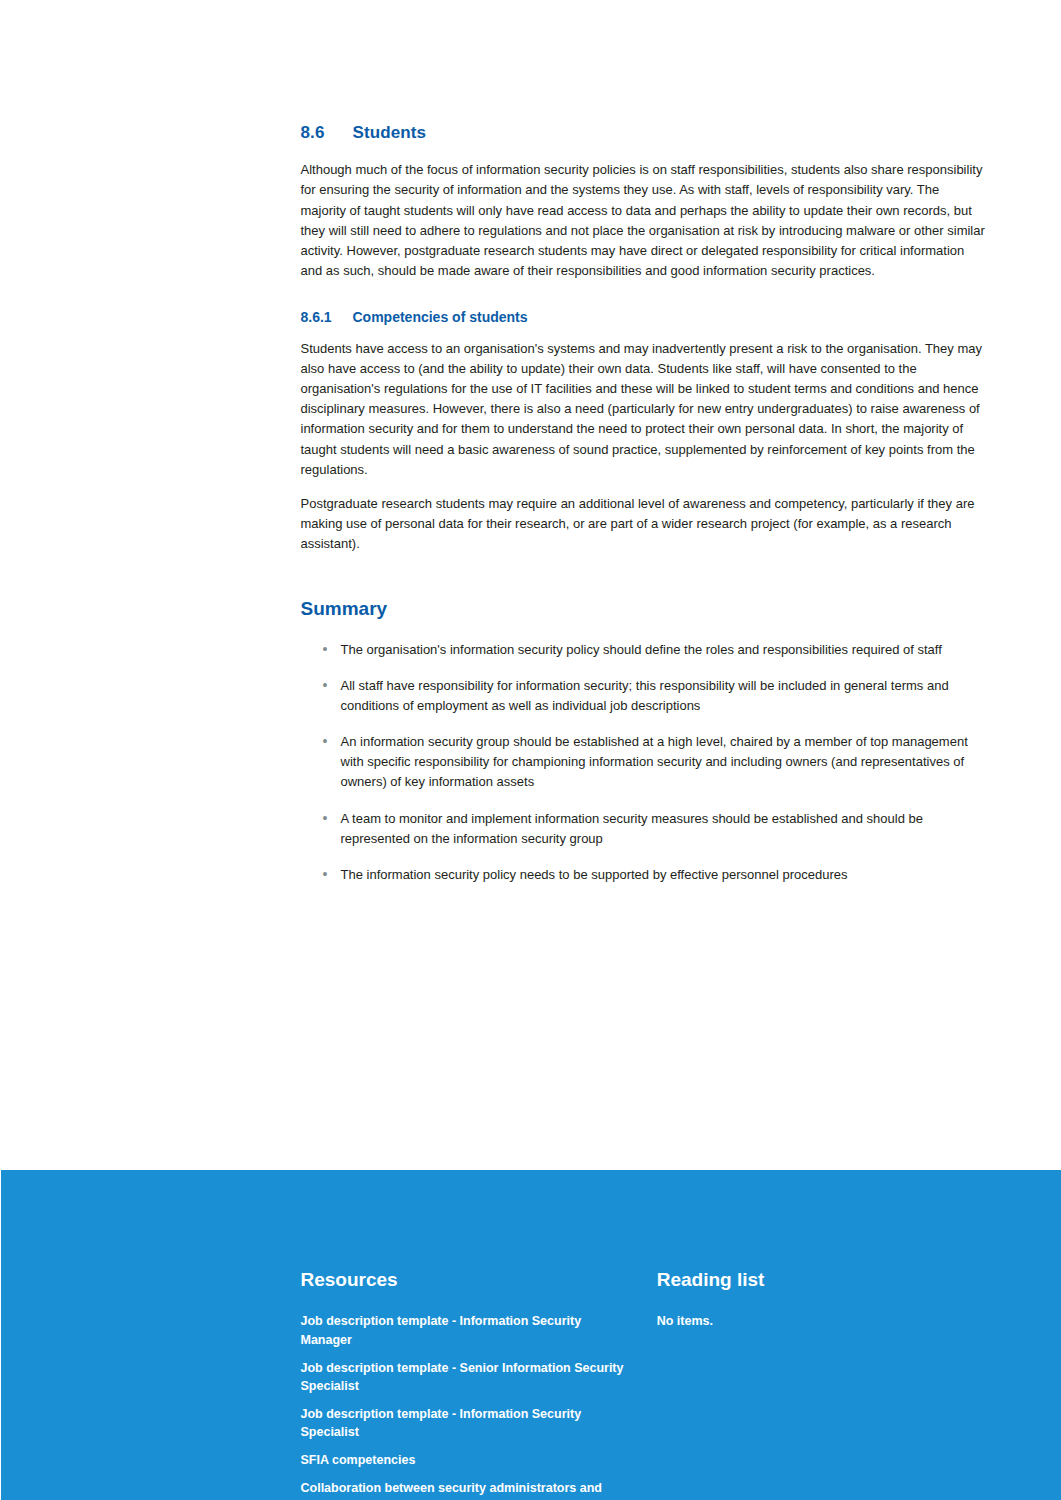8.6 Students
Although much of the focus of information security policies is on staff responsibilities, students also share responsibility for ensuring the security of information and the systems they use. As with staff, levels of responsibility vary. The majority of taught students will only have read access to data and perhaps the ability to update their own records, but they will still need to adhere to regulations and not place the organisation at risk by introducing malware or other similar activity. However, postgraduate research students may have direct or delegated responsibility for critical information and as such, should be made aware of their responsibilities and good information security practices.
8.6.1 Competencies of students
Students have access to an organisation's systems and may inadvertently present a risk to the organisation. They may also have access to (and the ability to update) their own data. Students like staff, will have consented to the organisation's regulations for the use of IT facilities and these will be linked to student terms and conditions and hence disciplinary measures. However, there is also a need (particularly for new entry undergraduates) to raise awareness of information security and for them to understand the need to protect their own personal data. In short, the majority of taught students will need a basic awareness of sound practice, supplemented by reinforcement of key points from the regulations.
Postgraduate research students may require an additional level of awareness and competency, particularly if they are making use of personal data for their research, or are part of a wider research project (for example, as a research assistant).
Summary
The organisation's information security policy should define the roles and responsibilities required of staff
All staff have responsibility for information security; this responsibility will be included in general terms and conditions of employment as well as individual job descriptions
An information security group should be established at a high level, chaired by a member of top management with specific responsibility for championing information security and including owners (and representatives of owners) of key information assets
A team to monitor and implement information security measures should be established and should be represented on the information security group
The information security policy needs to be supported by effective personnel procedures
Resources
Job description template - Information Security Manager
Job description template - Senior Information Security Specialist
Job description template - Information Security Specialist
SFIA competencies
Collaboration between security administrators and academic researchers – UCL, case study
Reading list
No items.